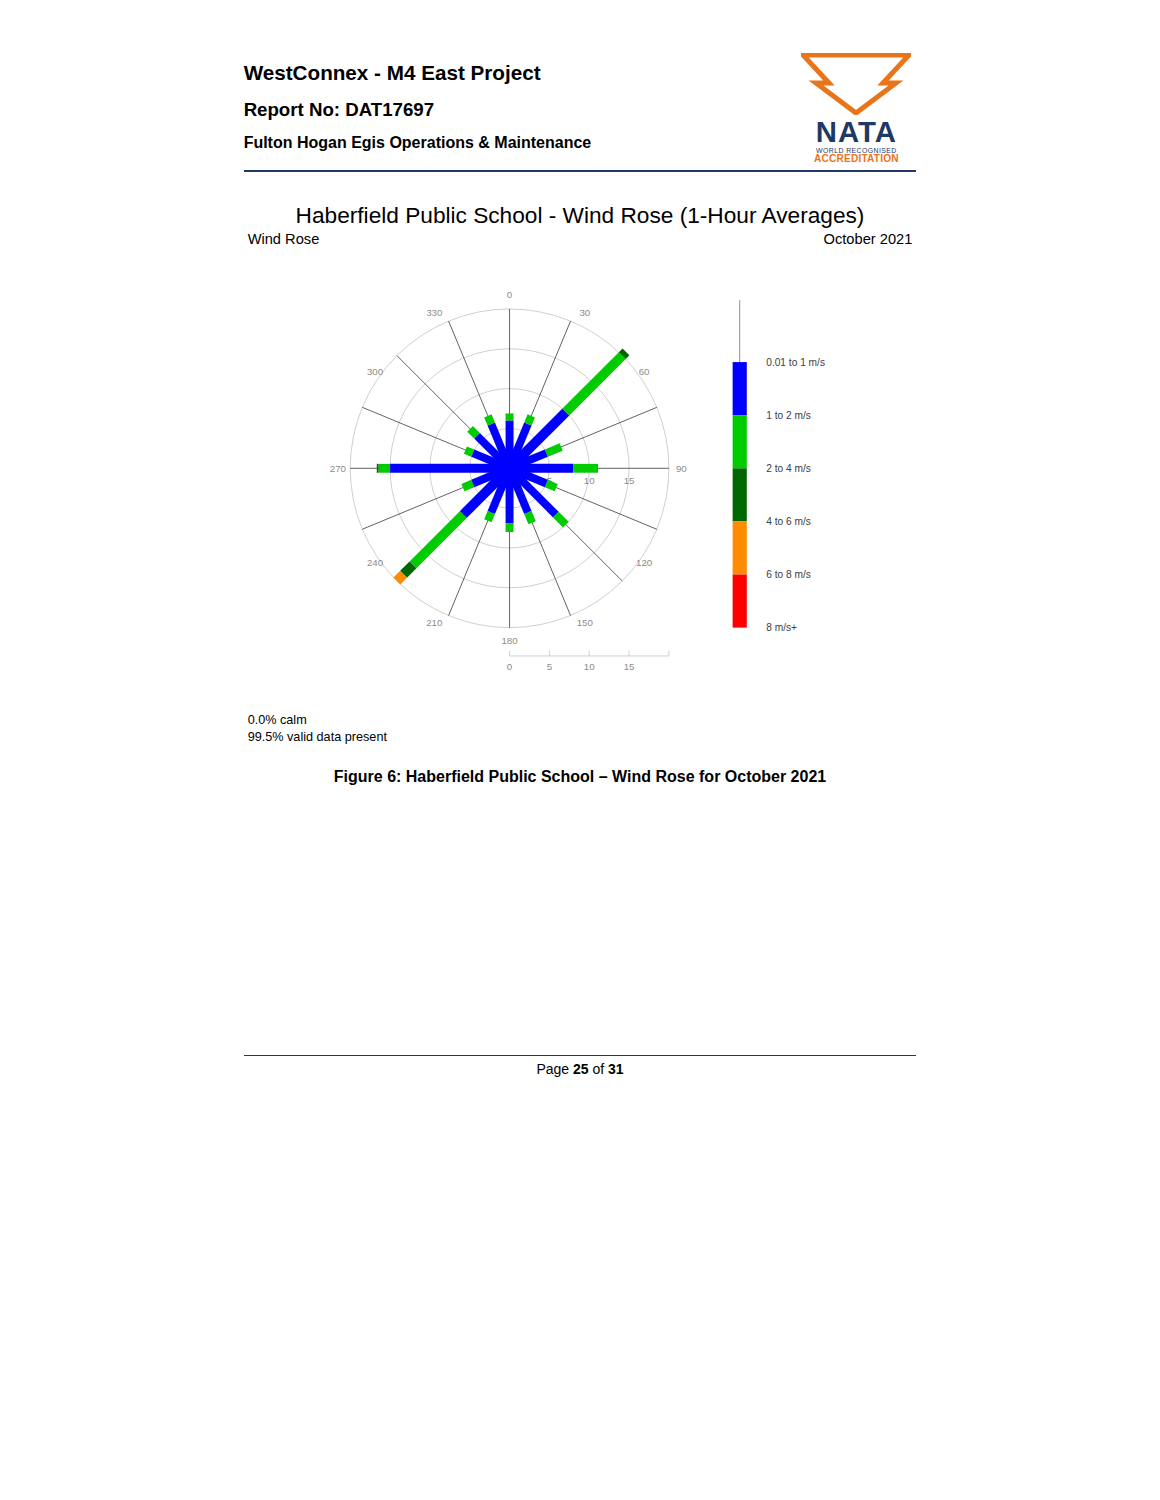WestConnex - M4 East Project
Report No: DAT17697
Fulton Hogan Egis Operations & Maintenance
NATA
WORLD RECOGNISED
ACCREDITATION
Haberfield Public School - Wind Rose (1-Hour Averages)
Wind Rose October 2021
0 30 60 90 120 150 180 210 240 270 300 330 5 10 15 0 5 10 15 0.01 to 1 m/s 1 to 2 m/s 2 to 4 m/s 4 to 6 m/s 6 to 8 m/s 8 m/s+
0.0% calm
99.5% valid data present
Figure 6: Haberfield Public School – Wind Rose for October 2021
Page 25 of 31